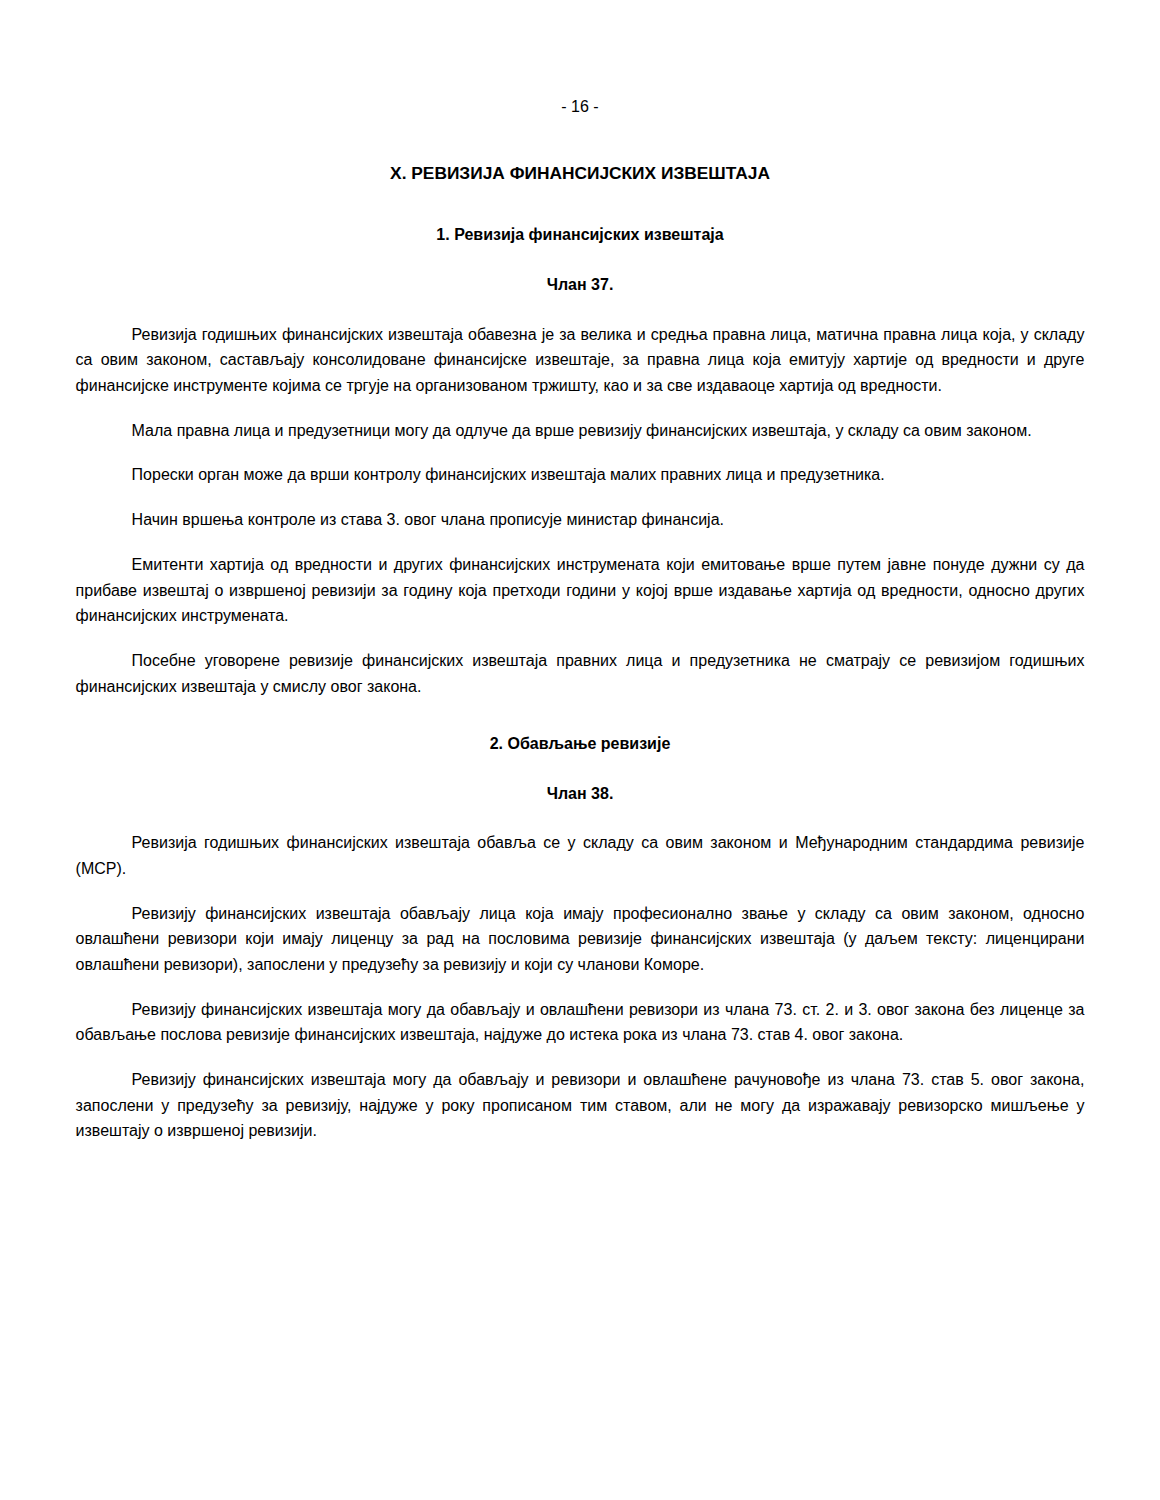- 16 -
X. РЕВИЗИЈА ФИНАНСИЈСКИХ ИЗВЕШТАЈА
1. Ревизија финансијских извештаја
Члан 37.
Ревизија годишњих финансијских извештаја обавезна је за велика и средња правна лица, матична правна лица која, у складу са овим законом, састављају консолидоване финансијске извештаје, за правна лица која емитују хартије од вредности и друге финансијске инструменте којима се тргује на организованом тржишту, као и за све издаваоце хартија од вредности.
Мала правна лица и предузетници могу да одлуче да врше ревизију финансијских извештаја, у складу са овим законом.
Порески орган може да врши контролу финансијских извештаја малих правних лица и предузетника.
Начин вршења контроле из става 3. овог члана прописује министар финансија.
Емитенти хартија од вредности и других финансијских инструмената који емитовање врше путем јавне понуде дужни су да прибаве извештај о извршеној ревизији за годину која претходи години у којој врше издавање хартија од вредности, односно других финансијских инструмената.
Посебне уговорене ревизије финансијских извештаја правних лица и предузетника не сматрају се ревизијом годишњих финансијских извештаја у смислу овог закона.
2. Обављање ревизије
Члан 38.
Ревизија годишњих финансијских извештаја обавља се у складу са овим законом и Међународним стандардима ревизије (МСР).
Ревизију финансијских извештаја обављају лица која имају професионално звање у складу са овим законом, односно овлашћени ревизори који имају лиценцу за рад на пословима ревизије финансијских извештаја (у даљем тексту: лиценцирани овлашћени ревизори), запослени у предузећу за ревизију и који су чланови Коморе.
Ревизију финансијских извештаја могу да обављају и овлашћени ревизори из члана 73. ст. 2. и 3. овог закона без лиценце за обављање послова ревизије финансијских извештаја, најдуже до истека рока из члана 73. став 4. овог закона.
Ревизију финансијских извештаја могу да обављају и ревизори и овлашћене рачуновође из члана 73. став 5. овог закона, запослени у предузећу за ревизију, најдуже у року прописаном тим ставом, али не могу да изражавају ревизорско мишљење у извештају о извршеној ревизији.